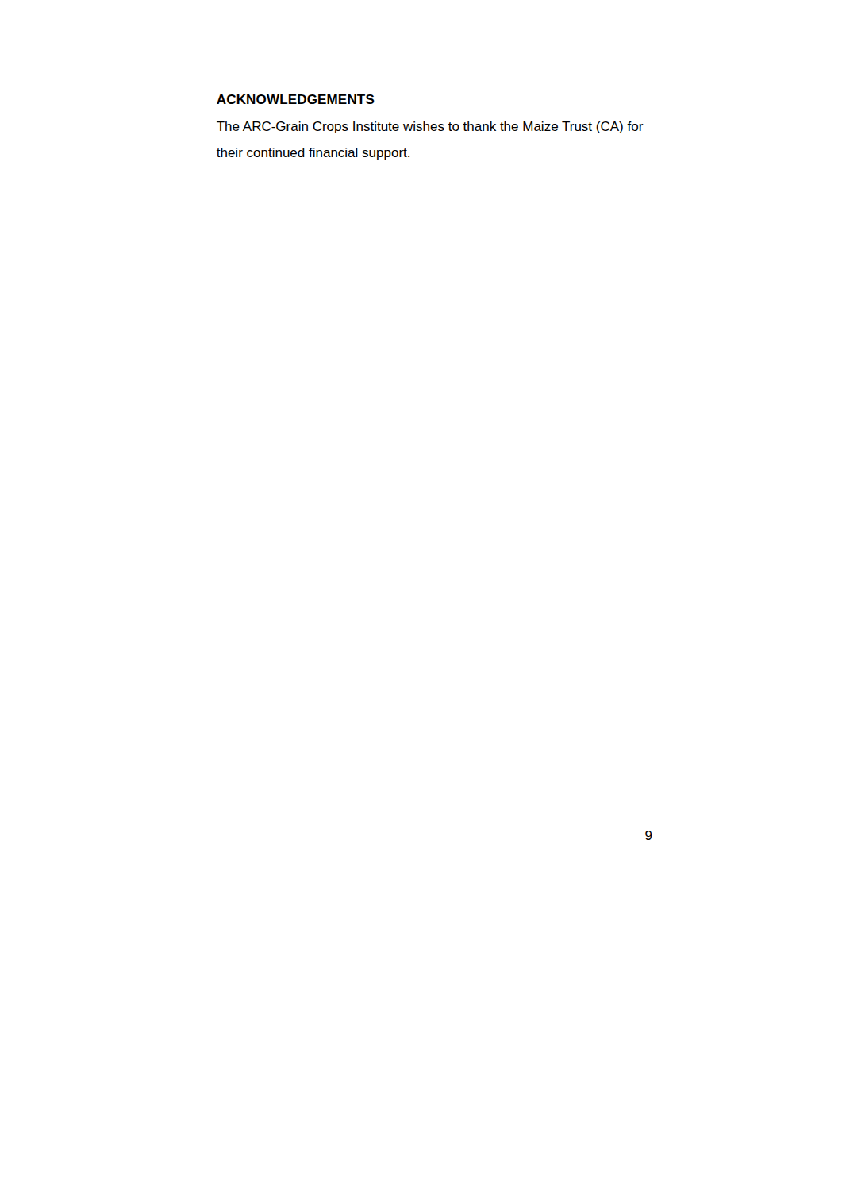ACKNOWLEDGEMENTS
The ARC-Grain Crops Institute wishes to thank the Maize Trust (CA) for their continued financial support.
9